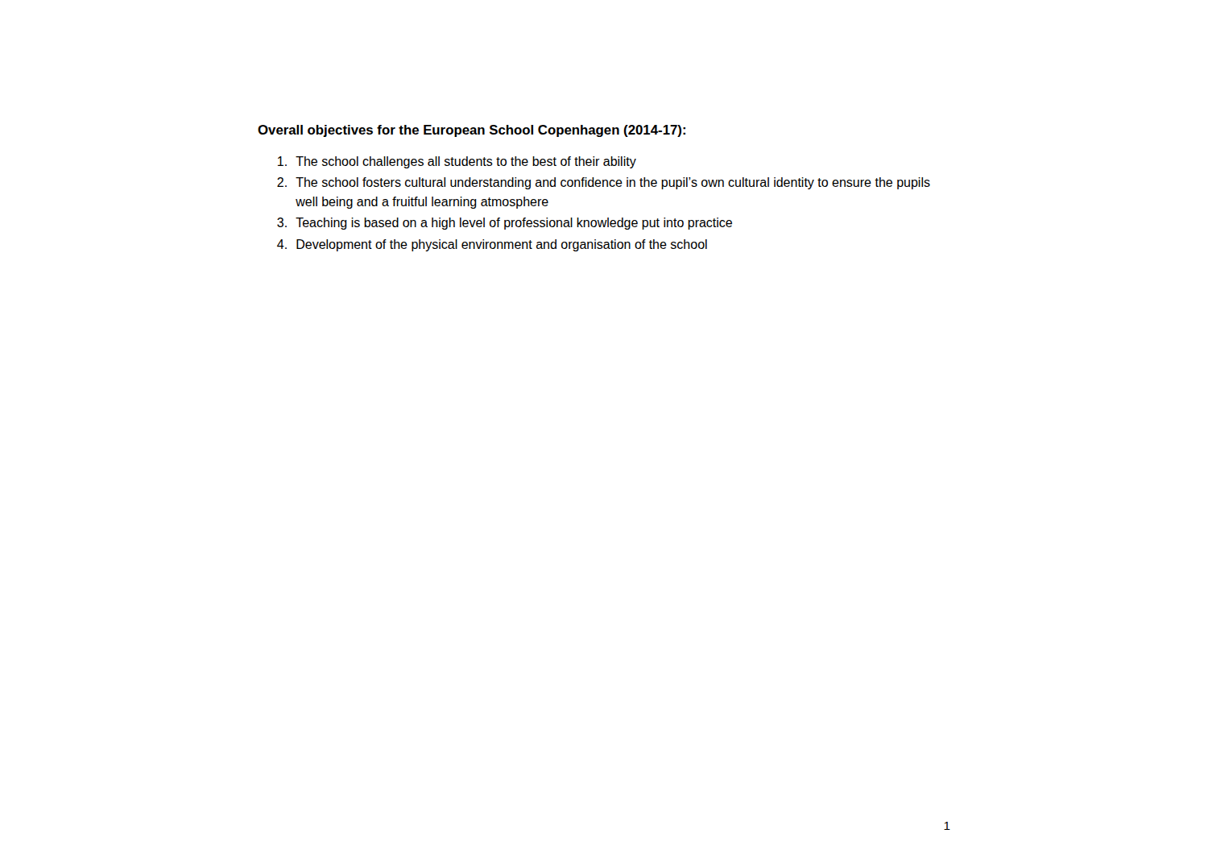Overall objectives for the European School Copenhagen (2014-17):
The school challenges all students to the best of their ability
The school fosters cultural understanding and confidence in the pupil’s own cultural identity to ensure the pupils well being and a fruitful learning atmosphere
Teaching is based on a high level of professional knowledge put into practice
Development of the physical environment and organisation of the school
1